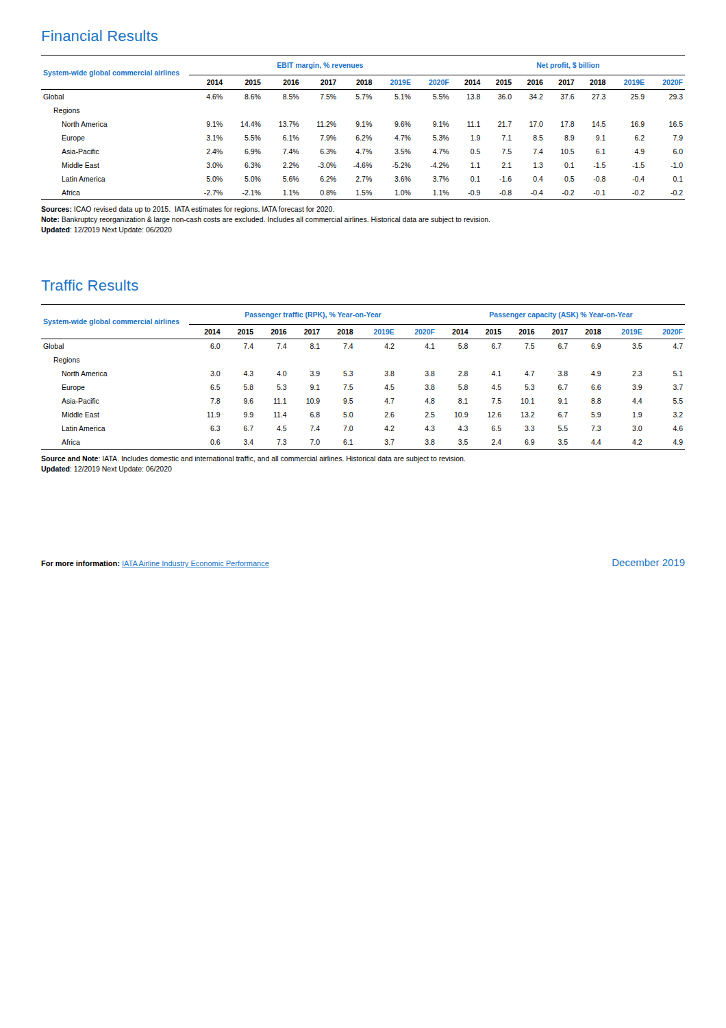Financial Results
| System-wide global commercial airlines | EBIT margin, % revenues | Net profit, $ billion |
| --- | --- | --- |
| 2014 | 2015 | 2016 | 2017 | 2018 | 2019E | 2020F | 2014 | 2015 | 2016 | 2017 | 2018 | 2019E | 2020F |
| Global | 4.6% | 8.6% | 8.5% | 7.5% | 5.7% | 5.1% | 5.5% | 13.8 | 36.0 | 34.2 | 37.6 | 27.3 | 25.9 | 29.3 |
| Regions | | | | | | | | | | | | | | |
| North America | 9.1% | 14.4% | 13.7% | 11.2% | 9.1% | 9.6% | 9.1% | 11.1 | 21.7 | 17.0 | 17.8 | 14.5 | 16.9 | 16.5 |
| Europe | 3.1% | 5.5% | 6.1% | 7.9% | 6.2% | 4.7% | 5.3% | 1.9 | 7.1 | 8.5 | 8.9 | 9.1 | 6.2 | 7.9 |
| Asia-Pacific | 2.4% | 6.9% | 7.4% | 6.3% | 4.7% | 3.5% | 4.7% | 0.5 | 7.5 | 7.4 | 10.5 | 6.1 | 4.9 | 6.0 |
| Middle East | 3.0% | 6.3% | 2.2% | -3.0% | -4.6% | -5.2% | -4.2% | 1.1 | 2.1 | 1.3 | 0.1 | -1.5 | -1.5 | -1.0 |
| Latin America | 5.0% | 5.0% | 5.6% | 6.2% | 2.7% | 3.6% | 3.7% | 0.1 | -1.6 | 0.4 | 0.5 | -0.8 | -0.4 | 0.1 |
| Africa | -2.7% | -2.1% | 1.1% | 0.8% | 1.5% | 1.0% | 1.1% | -0.9 | -0.8 | -0.4 | -0.2 | -0.1 | -0.2 | -0.2 |
Sources: ICAO revised data up to 2015. IATA estimates for regions. IATA forecast for 2020.
Note: Bankruptcy reorganization & large non-cash costs are excluded. Includes all commercial airlines. Historical data are subject to revision.
Updated: 12/2019 Next Update: 06/2020
Traffic Results
| System-wide global commercial airlines | Passenger traffic (RPK), % Year-on-Year | Passenger capacity (ASK) % Year-on-Year |
| --- | --- | --- |
| 2014 | 2015 | 2016 | 2017 | 2018 | 2019E | 2020F | 2014 | 2015 | 2016 | 2017 | 2018 | 2019E | 2020F |
| Global | 6.0 | 7.4 | 7.4 | 8.1 | 7.4 | 4.2 | 4.1 | 5.8 | 6.7 | 7.5 | 6.7 | 6.9 | 3.5 | 4.7 |
| Regions | | | | | | | | | | | | | | |
| North America | 3.0 | 4.3 | 4.0 | 3.9 | 5.3 | 3.8 | 3.8 | 2.8 | 4.1 | 4.7 | 3.8 | 4.9 | 2.3 | 5.1 |
| Europe | 6.5 | 5.8 | 5.3 | 9.1 | 7.5 | 4.5 | 3.8 | 5.8 | 4.5 | 5.3 | 6.7 | 6.6 | 3.9 | 3.7 |
| Asia-Pacific | 7.8 | 9.6 | 11.1 | 10.9 | 9.5 | 4.7 | 4.8 | 8.1 | 7.5 | 10.1 | 9.1 | 8.8 | 4.4 | 5.5 |
| Middle East | 11.9 | 9.9 | 11.4 | 6.8 | 5.0 | 2.6 | 2.5 | 10.9 | 12.6 | 13.2 | 6.7 | 5.9 | 1.9 | 3.2 |
| Latin America | 6.3 | 6.7 | 4.5 | 7.4 | 7.0 | 4.2 | 4.3 | 4.3 | 6.5 | 3.3 | 5.5 | 7.3 | 3.0 | 4.6 |
| Africa | 0.6 | 3.4 | 7.3 | 7.0 | 6.1 | 3.7 | 3.8 | 3.5 | 2.4 | 6.9 | 3.5 | 4.4 | 4.2 | 4.9 |
Source and Note: IATA. Includes domestic and international traffic, and all commercial airlines. Historical data are subject to revision.
Updated: 12/2019 Next Update: 06/2020
For more information: IATA Airline Industry Economic Performance
December 2019